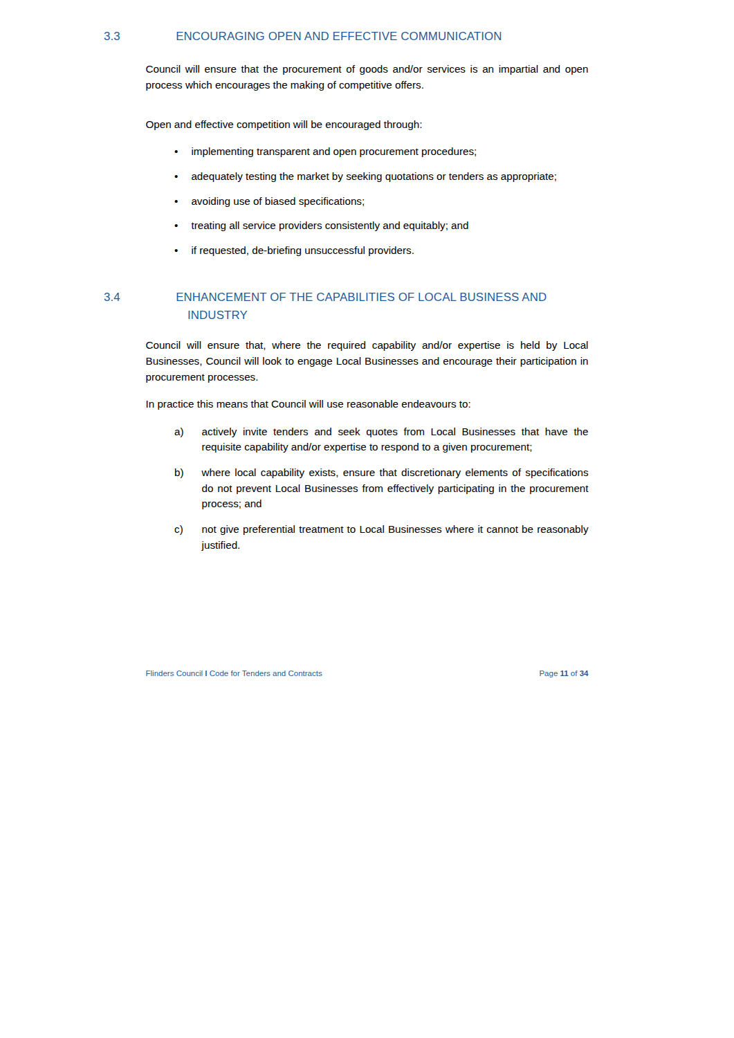3.3 ENCOURAGING OPEN AND EFFECTIVE COMMUNICATION
Council will ensure that the procurement of goods and/or services is an impartial and open process which encourages the making of competitive offers.
Open and effective competition will be encouraged through:
implementing transparent and open procurement procedures;
adequately testing the market by seeking quotations or tenders as appropriate;
avoiding use of biased specifications;
treating all service providers consistently and equitably; and
if requested, de-briefing unsuccessful providers.
3.4 ENHANCEMENT OF THE CAPABILITIES OF LOCAL BUSINESS AND INDUSTRY
Council will ensure that, where the required capability and/or expertise is held by Local Businesses, Council will look to engage Local Businesses and encourage their participation in procurement processes.
In practice this means that Council will use reasonable endeavours to:
actively invite tenders and seek quotes from Local Businesses that have the requisite capability and/or expertise to respond to a given procurement;
where local capability exists, ensure that discretionary elements of specifications do not prevent Local Businesses from effectively participating in the procurement process; and
not give preferential treatment to Local Businesses where it cannot be reasonably justified.
Flinders Council l Code for Tenders and Contracts Page 11 of 34